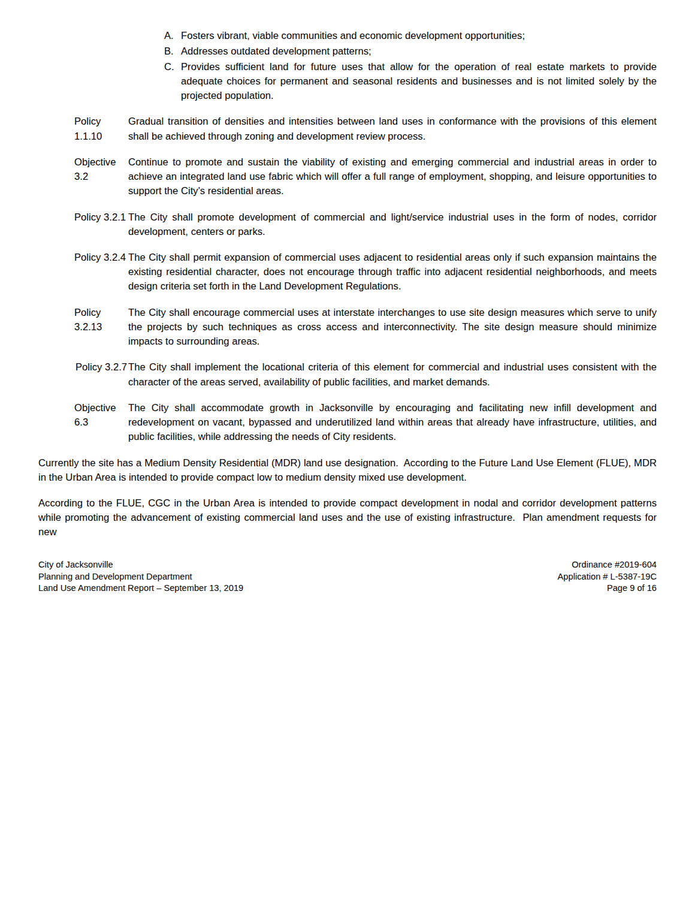A. Fosters vibrant, viable communities and economic development opportunities;
B. Addresses outdated development patterns;
C. Provides sufficient land for future uses that allow for the operation of real estate markets to provide adequate choices for permanent and seasonal residents and businesses and is not limited solely by the projected population.
Policy 1.1.10
Gradual transition of densities and intensities between land uses in conformance with the provisions of this element shall be achieved through zoning and development review process.
Objective 3.2
Continue to promote and sustain the viability of existing and emerging commercial and industrial areas in order to achieve an integrated land use fabric which will offer a full range of employment, shopping, and leisure opportunities to support the City's residential areas.
Policy 3.2.1
The City shall promote development of commercial and light/service industrial uses in the form of nodes, corridor development, centers or parks.
Policy 3.2.4
The City shall permit expansion of commercial uses adjacent to residential areas only if such expansion maintains the existing residential character, does not encourage through traffic into adjacent residential neighborhoods, and meets design criteria set forth in the Land Development Regulations.
Policy 3.2.13
The City shall encourage commercial uses at interstate interchanges to use site design measures which serve to unify the projects by such techniques as cross access and interconnectivity. The site design measure should minimize impacts to surrounding areas.
Policy 3.2.7
The City shall implement the locational criteria of this element for commercial and industrial uses consistent with the character of the areas served, availability of public facilities, and market demands.
Objective 6.3
The City shall accommodate growth in Jacksonville by encouraging and facilitating new infill development and redevelopment on vacant, bypassed and underutilized land within areas that already have infrastructure, utilities, and public facilities, while addressing the needs of City residents.
Currently the site has a Medium Density Residential (MDR) land use designation. According to the Future Land Use Element (FLUE), MDR in the Urban Area is intended to provide compact low to medium density mixed use development.
According to the FLUE, CGC in the Urban Area is intended to provide compact development in nodal and corridor development patterns while promoting the advancement of existing commercial land uses and the use of existing infrastructure. Plan amendment requests for new
City of Jacksonville
Planning and Development Department
Land Use Amendment Report – September 13, 2019
Ordinance #2019-604
Application # L-5387-19C
Page 9 of 16